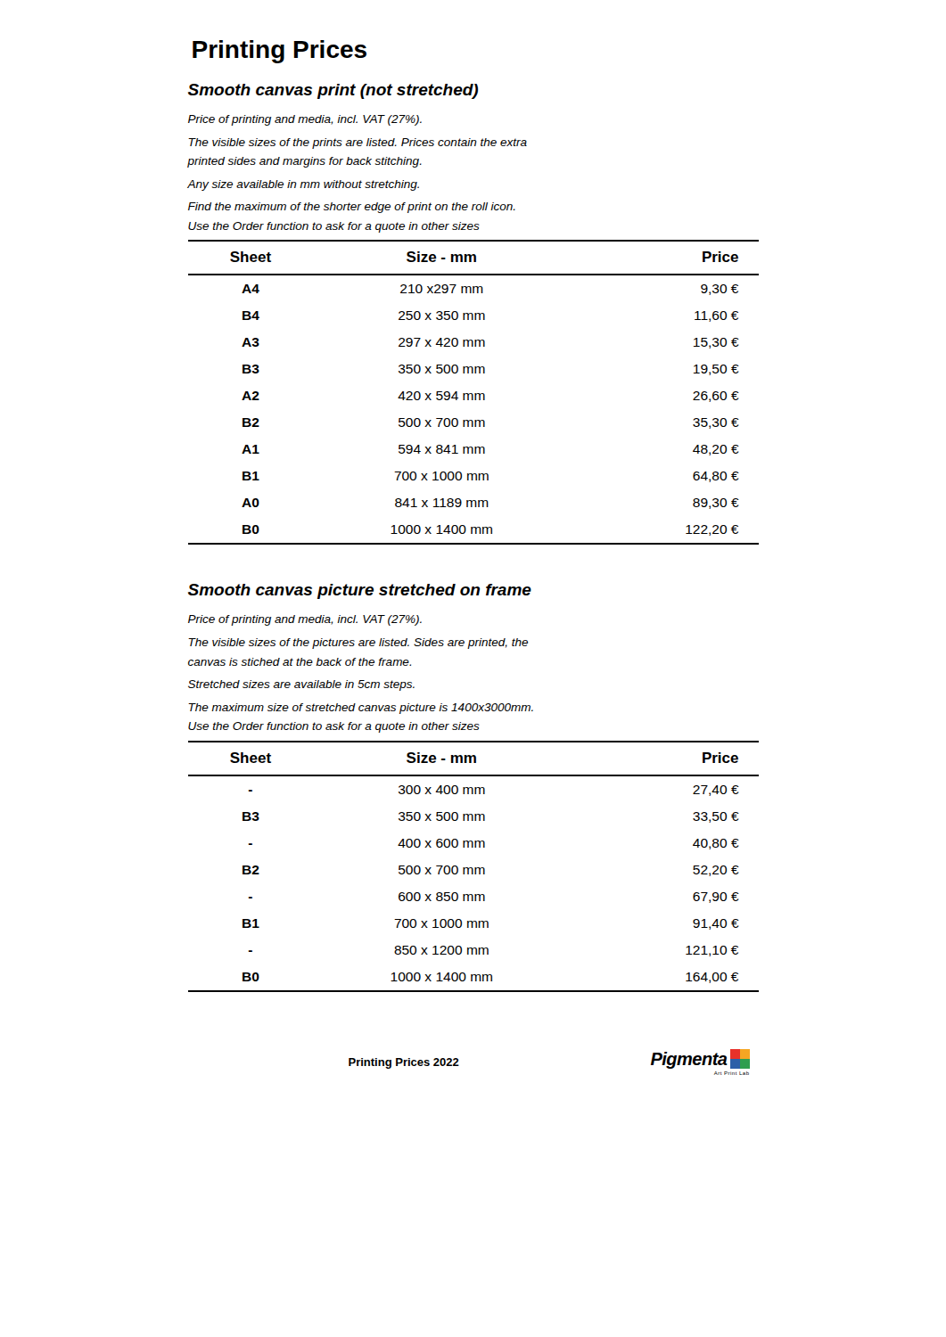Printing Prices
Smooth canvas print (not stretched)
Price of printing and media, incl. VAT (27%).
The visible sizes of the prints are listed. Prices contain the extra
printed sides and margins for back stitching.
Any size available in mm without stretching.
Find the maximum of the shorter edge of print on the roll icon.
Use the Order function to ask for a quote in other sizes
| Sheet | Size - mm | Price |
| --- | --- | --- |
| A4 | 210 x297 mm | 9,30 € |
| B4 | 250 x 350 mm | 11,60 € |
| A3 | 297 x 420 mm | 15,30 € |
| B3 | 350 x 500 mm | 19,50 € |
| A2 | 420 x 594 mm | 26,60 € |
| B2 | 500 x 700 mm | 35,30 € |
| A1 | 594 x 841 mm | 48,20 € |
| B1 | 700 x 1000 mm | 64,80 € |
| A0 | 841 x 1189 mm | 89,30 € |
| B0 | 1000 x 1400 mm | 122,20 € |
Smooth canvas picture stretched on frame
Price of printing and media, incl. VAT (27%).
The visible sizes of the pictures are listed. Sides are printed, the
canvas is stiched at the back of the frame.
Stretched sizes are available in 5cm steps.
The maximum size of stretched canvas picture is 1400x3000mm.
Use the Order function to ask for a quote in other sizes
| Sheet | Size - mm | Price |
| --- | --- | --- |
| - | 300 x 400 mm | 27,40 € |
| B3 | 350 x 500 mm | 33,50 € |
| - | 400 x 600 mm | 40,80 € |
| B2 | 500 x 700 mm | 52,20 € |
| - | 600 x 850 mm | 67,90 € |
| B1 | 700 x 1000 mm | 91,40 € |
| - | 850 x 1200 mm | 121,10 € |
| B0 | 1000 x 1400 mm | 164,00 € |
Printing Prices 2022
Pigmenta
Art Print Lab